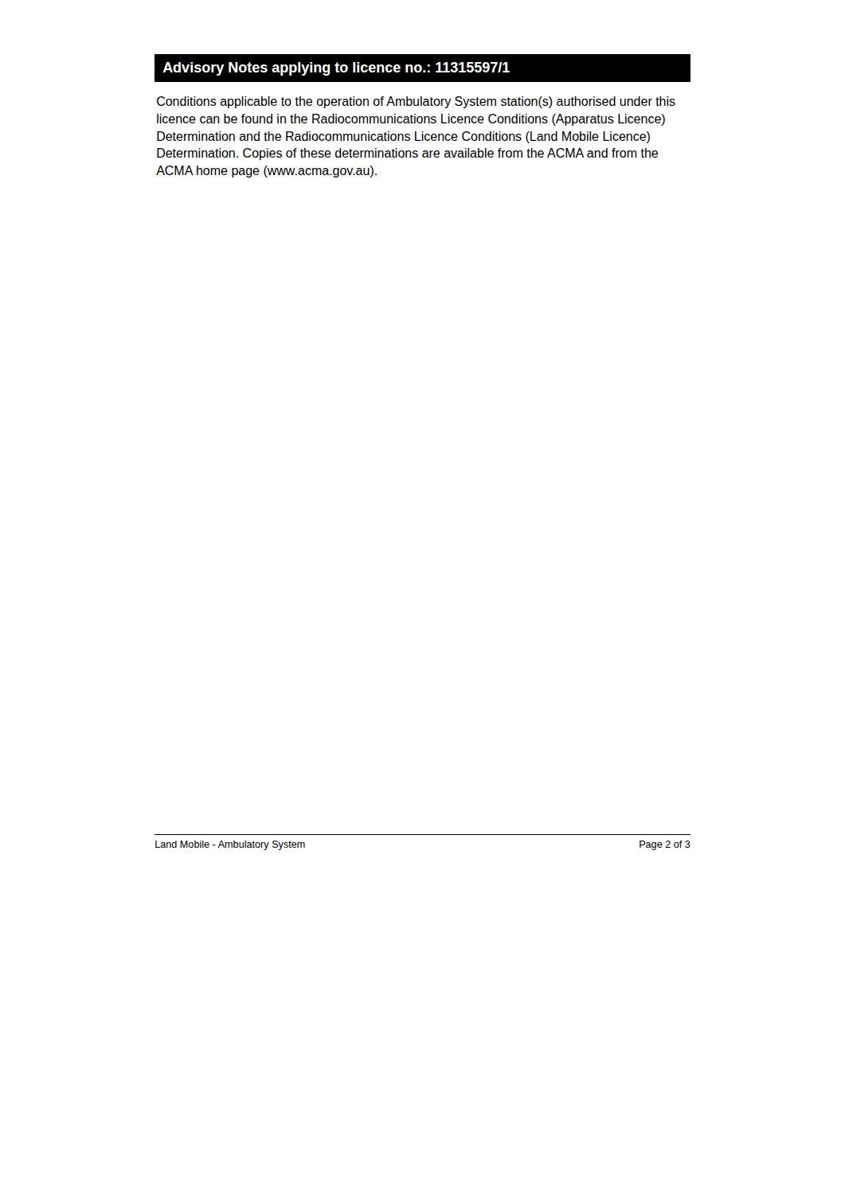Advisory Notes applying to licence no.: 11315597/1
Conditions applicable to the operation of Ambulatory System station(s) authorised under this licence can be found in the Radiocommunications Licence Conditions (Apparatus Licence) Determination and the Radiocommunications Licence Conditions (Land Mobile Licence) Determination. Copies of these determinations are available from the ACMA and from the ACMA home page (www.acma.gov.au).
Land Mobile - Ambulatory System Page 2 of 3